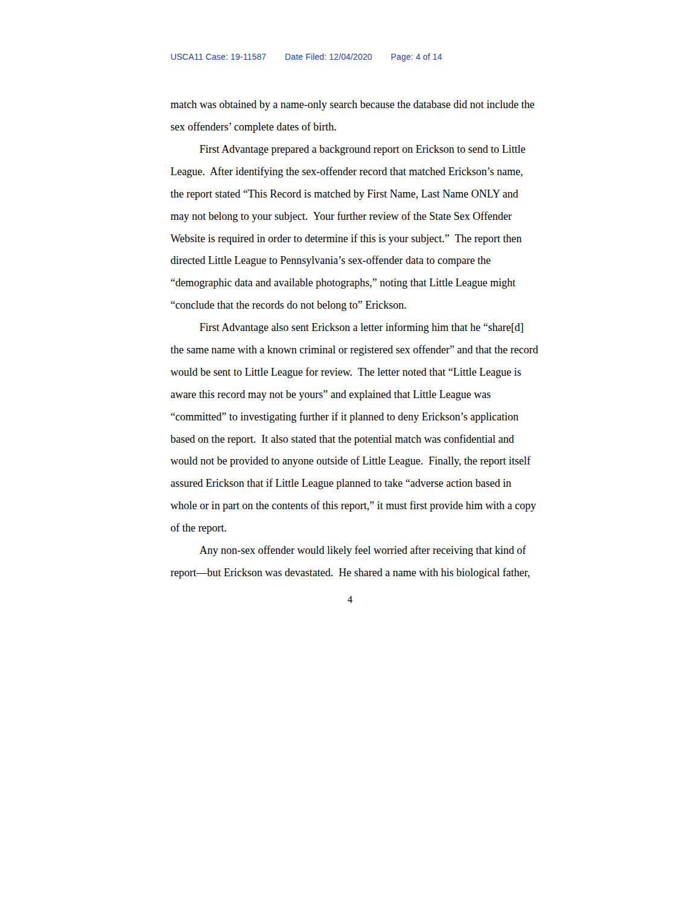USCA11 Case: 19-11587 Date Filed: 12/04/2020 Page: 4 of 14
match was obtained by a name-only search because the database did not include the sex offenders’ complete dates of birth.
First Advantage prepared a background report on Erickson to send to Little League. After identifying the sex-offender record that matched Erickson’s name, the report stated “This Record is matched by First Name, Last Name ONLY and may not belong to your subject. Your further review of the State Sex Offender Website is required in order to determine if this is your subject.” The report then directed Little League to Pennsylvania’s sex-offender data to compare the “demographic data and available photographs,” noting that Little League might “conclude that the records do not belong to” Erickson.
First Advantage also sent Erickson a letter informing him that he “share[d] the same name with a known criminal or registered sex offender” and that the record would be sent to Little League for review. The letter noted that “Little League is aware this record may not be yours” and explained that Little League was “committed” to investigating further if it planned to deny Erickson’s application based on the report. It also stated that the potential match was confidential and would not be provided to anyone outside of Little League. Finally, the report itself assured Erickson that if Little League planned to take “adverse action based in whole or in part on the contents of this report,” it must first provide him with a copy of the report.
Any non-sex offender would likely feel worried after receiving that kind of report—but Erickson was devastated. He shared a name with his biological father,
4